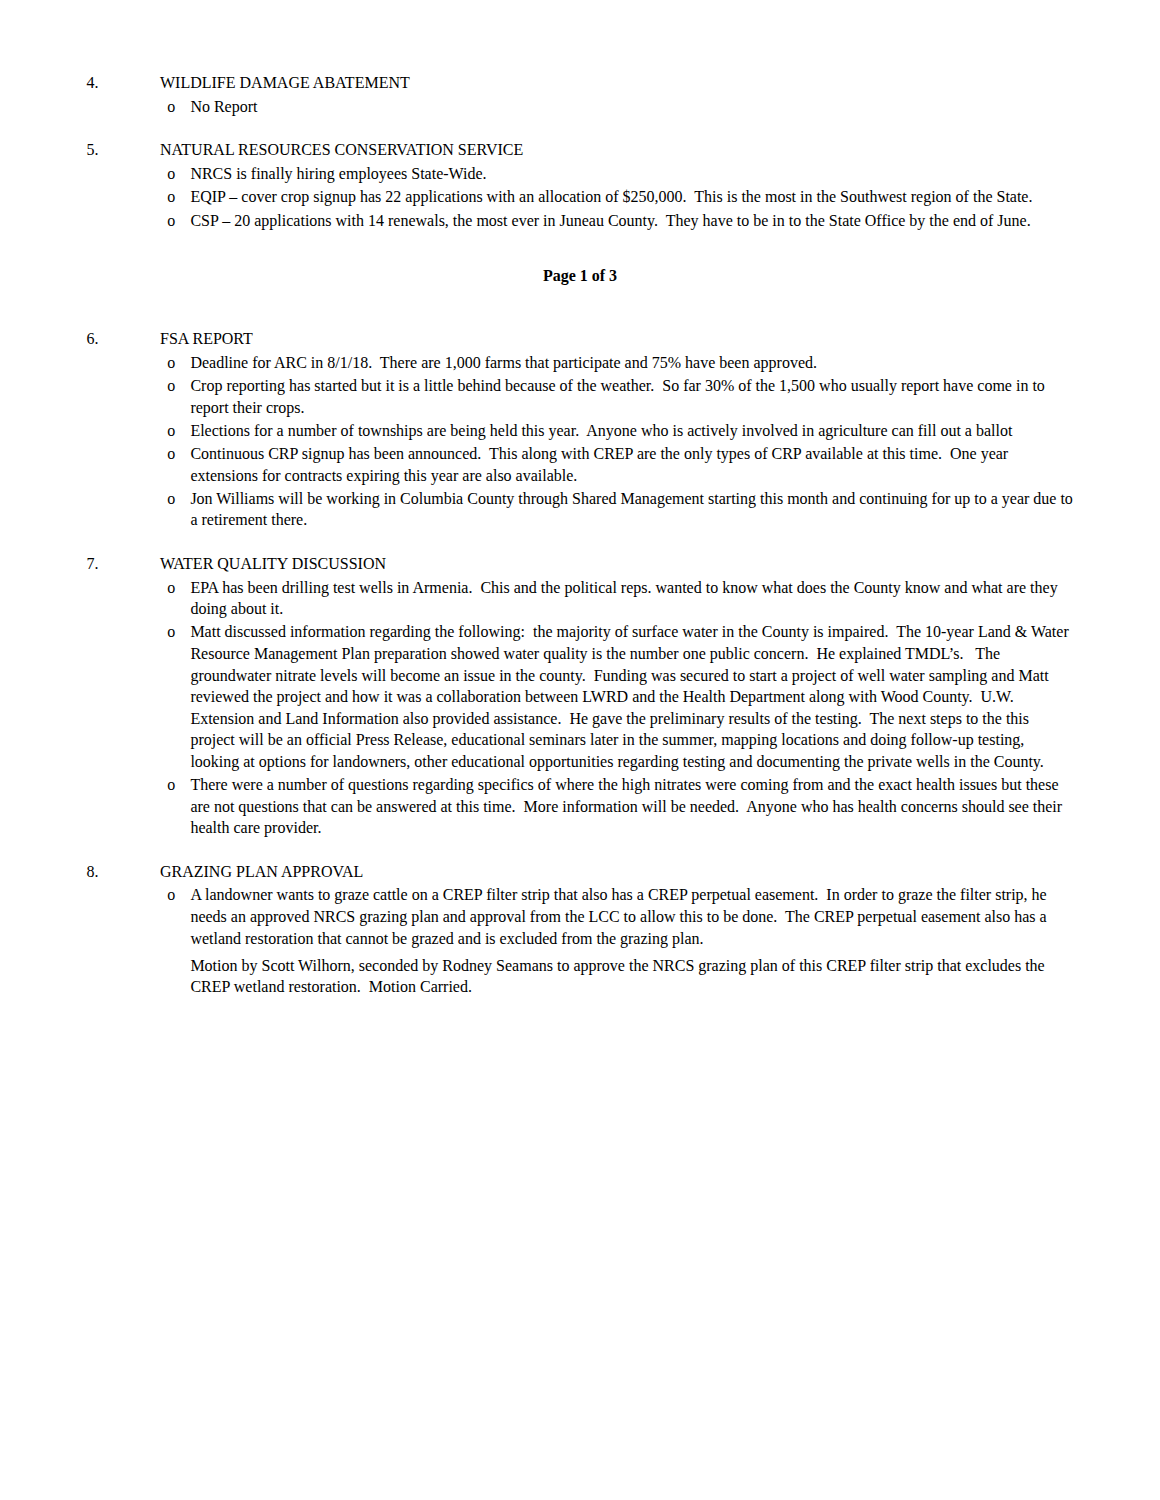4. Wildlife Damage Abatement
No Report
5. Natural Resources Conservation Service
NRCS is finally hiring employees State-Wide.
EQIP – cover crop signup has 22 applications with an allocation of $250,000. This is the most in the Southwest region of the State.
CSP – 20 applications with 14 renewals, the most ever in Juneau County. They have to be in to the State Office by the end of June.
Page 1 of 3
6. FSA Report
Deadline for ARC in 8/1/18. There are 1,000 farms that participate and 75% have been approved.
Crop reporting has started but it is a little behind because of the weather. So far 30% of the 1,500 who usually report have come in to report their crops.
Elections for a number of townships are being held this year. Anyone who is actively involved in agriculture can fill out a ballot
Continuous CRP signup has been announced. This along with CREP are the only types of CRP available at this time. One year extensions for contracts expiring this year are also available.
Jon Williams will be working in Columbia County through Shared Management starting this month and continuing for up to a year due to a retirement there.
7. Water Quality Discussion
EPA has been drilling test wells in Armenia. Chis and the political reps. wanted to know what does the County know and what are they doing about it.
Matt discussed information regarding the following: the majority of surface water in the County is impaired. The 10-year Land & Water Resource Management Plan preparation showed water quality is the number one public concern. He explained TMDL’s. The groundwater nitrate levels will become an issue in the county. Funding was secured to start a project of well water sampling and Matt reviewed the project and how it was a collaboration between LWRD and the Health Department along with Wood County. U.W. Extension and Land Information also provided assistance. He gave the preliminary results of the testing. The next steps to the this project will be an official Press Release, educational seminars later in the summer, mapping locations and doing follow-up testing, looking at options for landowners, other educational opportunities regarding testing and documenting the private wells in the County.
There were a number of questions regarding specifics of where the high nitrates were coming from and the exact health issues but these are not questions that can be answered at this time. More information will be needed. Anyone who has health concerns should see their health care provider.
8. Grazing Plan Approval
A landowner wants to graze cattle on a CREP filter strip that also has a CREP perpetual easement. In order to graze the filter strip, he needs an approved NRCS grazing plan and approval from the LCC to allow this to be done. The CREP perpetual easement also has a wetland restoration that cannot be grazed and is excluded from the grazing plan.
Motion by Scott Wilhorn, seconded by Rodney Seamans to approve the NRCS grazing plan of this CREP filter strip that excludes the CREP wetland restoration. Motion Carried.